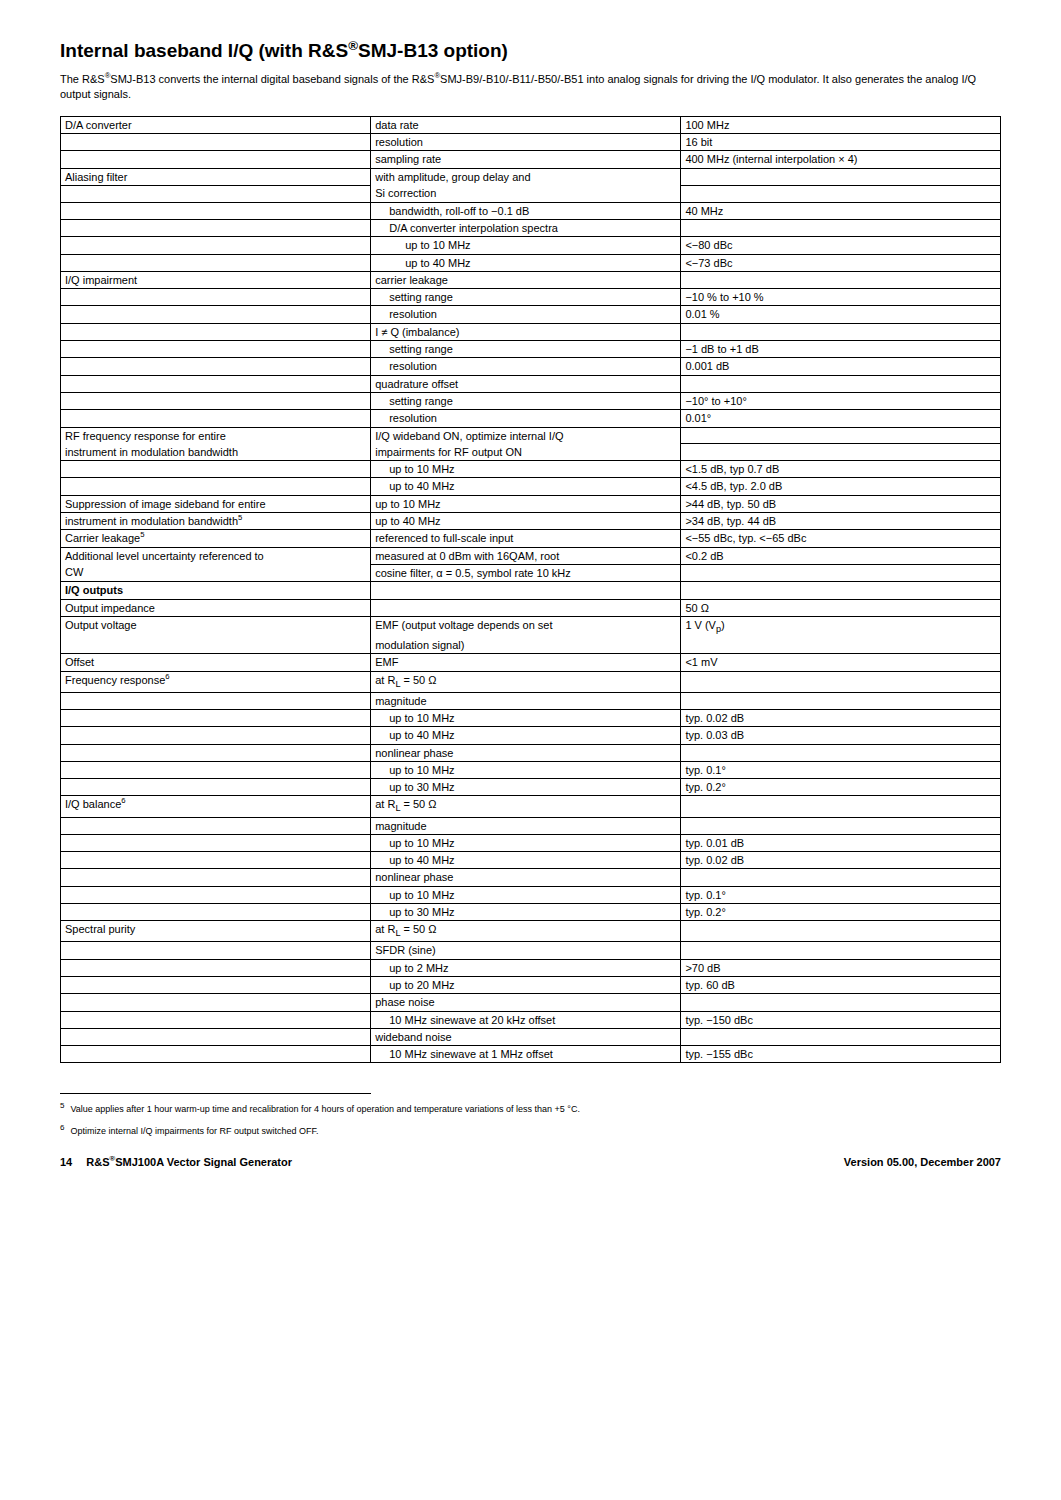Internal baseband I/Q (with R&S®SMJ-B13 option)
The R&S®SMJ-B13 converts the internal digital baseband signals of the R&S®SMJ-B9/-B10/-B11/-B50/-B51 into analog signals for driving the I/Q modulator. It also generates the analog I/Q output signals.
| D/A converter | data rate | 100 MHz |
| | resolution | 16 bit |
| | sampling rate | 400 MHz (internal interpolation × 4) |
| Aliasing filter | with amplitude, group delay and | |
| | Si correction | |
| | bandwidth, roll-off to −0.1 dB | 40 MHz |
| | D/A converter interpolation spectra | |
| | up to 10 MHz | <−80 dBc |
| | up to 40 MHz | <−73 dBc |
| I/Q impairment | carrier leakage | |
| | setting range | −10 % to +10 % |
| | resolution | 0.01 % |
| | I ≠ Q (imbalance) | |
| | setting range | −1 dB to +1 dB |
| | resolution | 0.001 dB |
| | quadrature offset | |
| | setting range | −10° to +10° |
| | resolution | 0.01° |
| RF frequency response for entire | I/Q wideband ON, optimize internal I/Q | |
| instrument in modulation bandwidth | impairments for RF output ON | |
| | up to 10 MHz | <1.5 dB, typ 0.7 dB |
| | up to 40 MHz | <4.5 dB, typ. 2.0 dB |
| Suppression of image sideband for entire | up to 10 MHz | >44 dB, typ. 50 dB |
| instrument in modulation bandwidth 5 | up to 40 MHz | >34 dB, typ. 44 dB |
| Carrier leakage 5 | referenced to full-scale input | <−55 dBc, typ. <−65 dBc |
| Additional level uncertainty referenced to | measured at 0 dBm with 16QAM, root | <0.2 dB |
| CW | cosine filter, α = 0.5, symbol rate 10 kHz | |
| I/Q outputs | | |
| Output impedance | | 50 Ω |
| Output voltage | EMF (output voltage depends on set | 1 V (V p ) |
| | modulation signal) | |
| Offset | EMF | <1 mV |
| Frequency response 6 | at R L = 50 Ω | |
| | magnitude | |
| | up to 10 MHz | typ. 0.02 dB |
| | up to 40 MHz | typ. 0.03 dB |
| | nonlinear phase | |
| | up to 10 MHz | typ. 0.1° |
| | up to 30 MHz | typ. 0.2° |
| I/Q balance 6 | at R L = 50 Ω | |
| | magnitude | |
| | up to 10 MHz | typ. 0.01 dB |
| | up to 40 MHz | typ. 0.02 dB |
| | nonlinear phase | |
| | up to 10 MHz | typ. 0.1° |
| | up to 30 MHz | typ. 0.2° |
| Spectral purity | at R L = 50 Ω | |
| | SFDR (sine) | |
| | up to 2 MHz | >70 dB |
| | up to 20 MHz | typ. 60 dB |
| | phase noise | |
| | 10 MHz sinewave at 20 kHz offset | typ. −150 dBc |
| | wideband noise | |
| | 10 MHz sinewave at 1 MHz offset | typ. −155 dBc |
5 Value applies after 1 hour warm-up time and recalibration for 4 hours of operation and temperature variations of less than +5 °C.
6 Optimize internal I/Q impairments for RF output switched OFF.
14 R&S®SMJ100A Vector Signal Generator
Version 05.00, December 2007